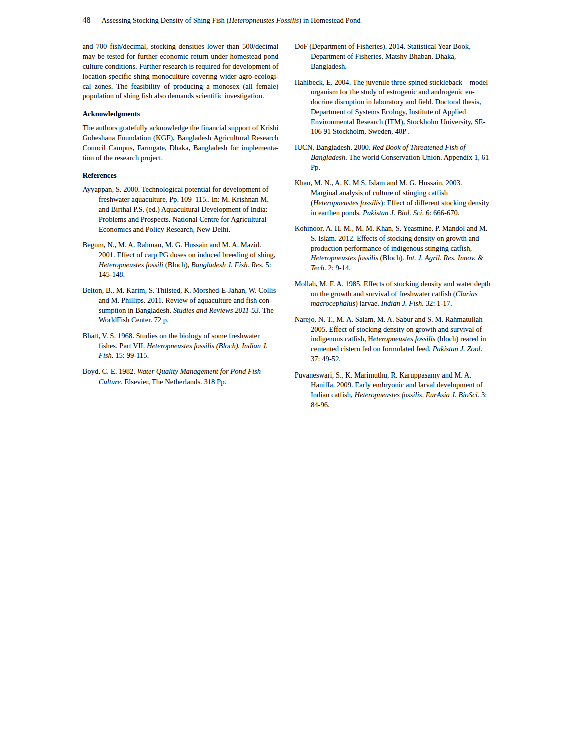48 Assessing Stocking Density of Shing Fish (Heteropneustes Fossilis) in Homestead Pond
and 700 fish/decimal, stocking densities lower than 500/decimal may be tested for further economic return under homestead pond culture conditions. Further research is required for development of location-specific shing monoculture covering wider agro-ecological zones. The feasibility of producing a monosex (all female) population of shing fish also demands scientific investigation.
Acknowledgments
The authors gratefully acknowledge the financial support of Krishi Gobeshana Foundation (KGF), Bangladesh Agricultural Research Council Campus, Farmgate, Dhaka, Bangladesh for implementation of the research project.
References
Ayyappan, S. 2000. Technological potential for development of freshwater aquaculture, Pp. 109–115.. In: M. Krishnan M. and Birthal P.S. (ed.) Aquacultural Development of India: Problems and Prospects. National Centre for Agricultural Economics and Policy Research, New Delhi.
Begum, N., M. A. Rahman, M. G. Hussain and M. A. Mazid. 2001. Effect of carp PG doses on induced breeding of shing, Heteropneustes fossili (Bloch), Bangladesh J. Fish. Res. 5: 145-148.
Belton, B., M. Karim, S. Thilsted, K. Morshed-E-Jahan, W. Collis and M. Phillips. 2011. Review of aquaculture and fish consumption in Bangladesh. Studies and Reviews 2011-53. The WorldFish Center. 72 p.
Bhatt, V. S. 1968. Studies on the biology of some freshwater fishes. Part VII. Heteropneustes fossilis (Bloch). Indian J. Fish. 15: 99-115.
Boyd, C. E. 1982. Water Quality Management for Pond Fish Culture. Elsevier, The Netherlands. 318 Pp.
DoF (Department of Fisheries). 2014. Statistical Year Book, Department of Fisheries, Matshy Bhaban, Dhaka, Bangladesh.
Hahlbeck, E. 2004. The juvenile three-spined stickleback – model organism for the study of estrogenic and androgenic endocrine disruption in laboratory and field. Doctoral thesis, Department of Systems Ecology, Institute of Applied Environmental Research (ITM), Stockholm University, SE-106 91 Stockholm, Sweden, 40P .
IUCN, Bangladesh. 2000. Red Book of Threatened Fish of Bangladesh. The world Conservation Union. Appendix 1, 61 Pp.
Khan, M. N., A. K. M S. Islam and M. G. Hussain. 2003. Marginal analysis of culture of stinging catfish (Heteropneustes fossilis): Effect of different stocking density in earthen ponds. Pakistan J. Biol. Sci. 6: 666-670.
Kohinoor, A. H. M., M. M. Khan, S. Yeasmine, P. Mandol and M. S. Islam. 2012. Effects of stocking density on growth and production performance of indigenous stinging catfish, Heteropneustes fossilis (Bloch). Int. J. Agril. Res. Innov. & Tech. 2: 9-14.
Mollah, M. F. A. 1985. Effects of stocking density and water depth on the growth and survival of freshwater catfish (Clarias macrocephalus) larvae. Indian J. Fish. 32: 1-17.
Narejo, N. T., M. A. Salam, M. A. Sabur and S. M. Rahmatullah 2005. Effect of stocking density on growth and survival of indigenous catfish, Heteropneustes fossilis (bloch) reared in cemented cistern fed on formulated feed. Pakistan J. Zool. 37: 49-52.
Puvaneswari, S., K. Marimuthu, R. Karuppasamy and M. A. Haniffa. 2009. Early embryonic and larval development of Indian catfish, Heteropneustes fossilis. EurAsia J. BioSci. 3: 84-96.